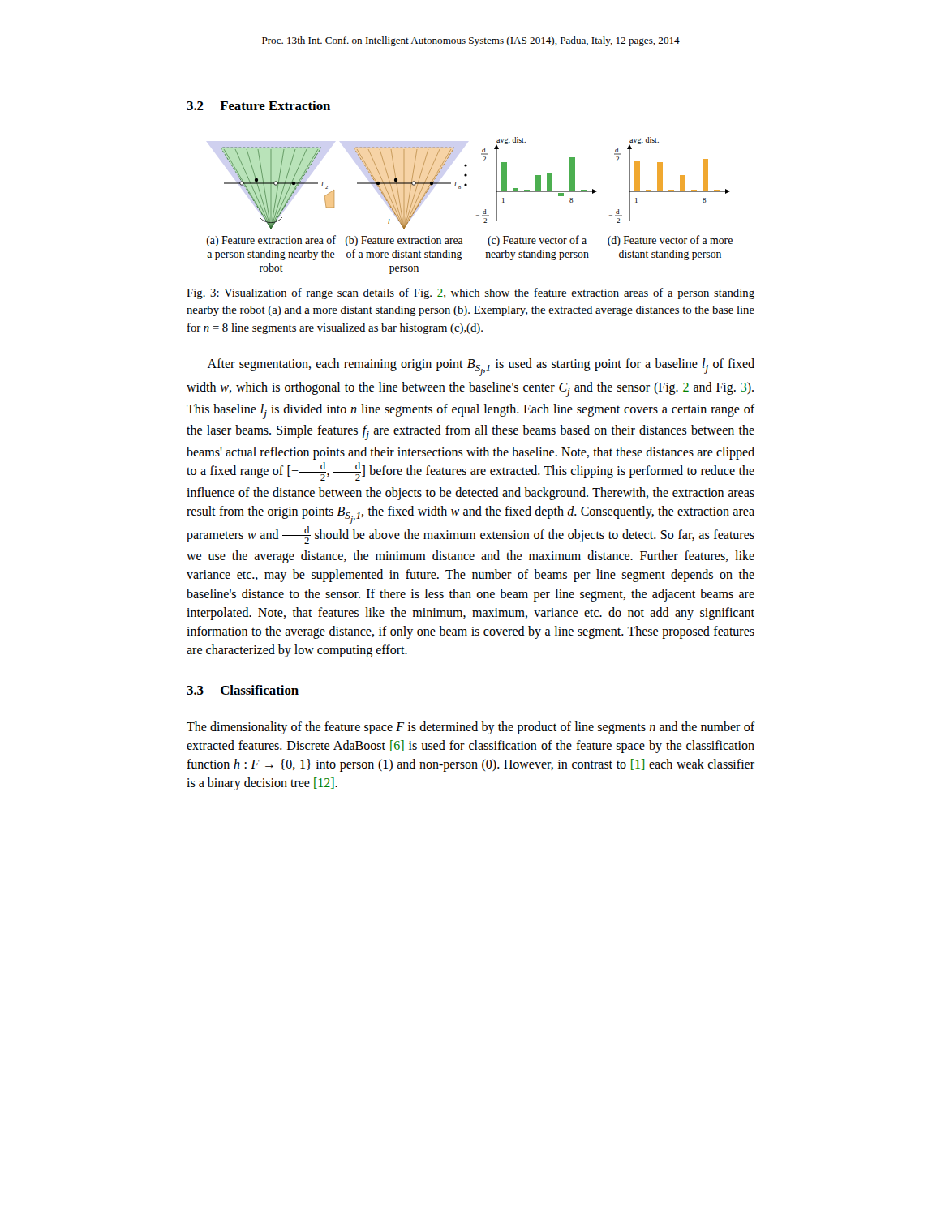Proc. 13th Int. Conf. on Intelligent Autonomous Systems (IAS 2014), Padua, Italy, 12 pages, 2014
3.2 Feature Extraction
l 2 l 8 l avg. dist. d 2 − d 2 1 8 avg. dist. d 2 − d 2 1 8
(a) Feature extraction area of a person standing nearby the robot
(b) Feature extraction area of a more distant standing person
(c) Feature vector of a nearby standing person
(d) Feature vector of a more distant standing person
Fig. 3: Visualization of range scan details of Fig. 2, which show the feature extraction areas of a person standing nearby the robot (a) and a more distant standing person (b). Exemplary, the extracted average distances to the base line for n = 8 line segments are visualized as bar histogram (c),(d).
After segmentation, each remaining origin point BSj,1 is used as starting point for a baseline lj of fixed width w, which is orthogonal to the line between the baseline's center Cj and the sensor (Fig. 2 and Fig. 3). This baseline lj is divided into n line segments of equal length. Each line segment covers a certain range of the laser beams. Simple features fj are extracted from all these beams based on their distances between the beams' actual reflection points and their intersections with the baseline. Note, that these distances are clipped to a fixed range of [−d 2, d 2] before the features are extracted. This clipping is performed to reduce the influence of the distance between the objects to be detected and background. Therewith, the extraction areas result from the origin points BSj,1, the fixed width w and the fixed depth d. Consequently, the extraction area parameters w and d 2 should be above the maximum extension of the objects to detect. So far, as features we use the average distance, the minimum distance and the maximum distance. Further features, like variance etc., may be supplemented in future. The number of beams per line segment depends on the baseline's distance to the sensor. If there is less than one beam per line segment, the adjacent beams are interpolated. Note, that features like the minimum, maximum, variance etc. do not add any significant information to the average distance, if only one beam is covered by a line segment. These proposed features are characterized by low computing effort.
3.3 Classification
The dimensionality of the feature space F is determined by the product of line segments n and the number of extracted features. Discrete AdaBoost [6] is used for classification of the feature space by the classification function h : F → {0, 1} into person (1) and non-person (0). However, in contrast to [1] each weak classifier is a binary decision tree [12].